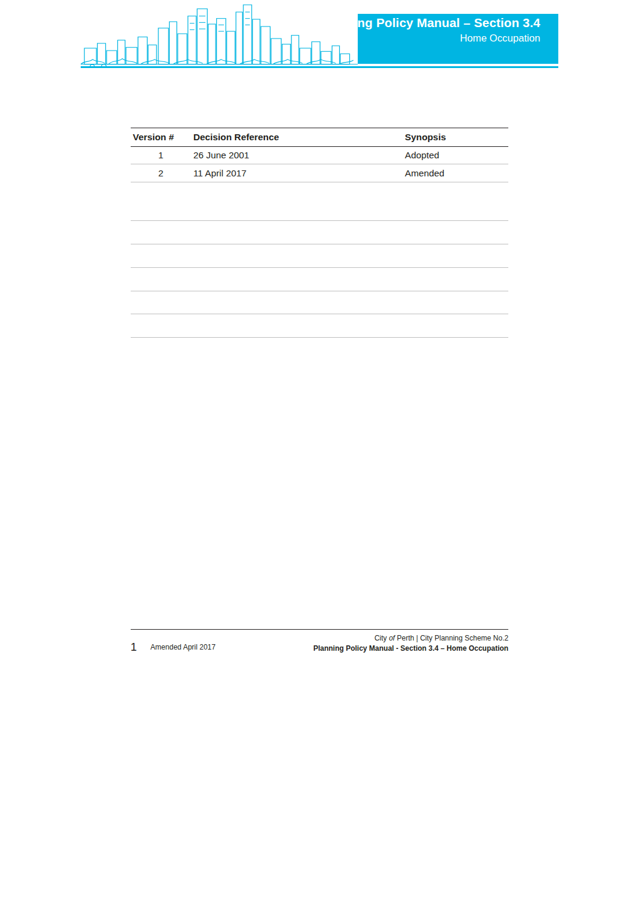Planning Policy Manual – Section 3.4
Home Occupation
| Version # | Decision Reference | Synopsis |
| --- | --- | --- |
| 1 | 26 June 2001 | Adopted |
| 2 | 11 April 2017 | Amended |
1
Amended April 2017
City of Perth | City Planning Scheme No.2
Planning Policy Manual - Section 3.4 – Home Occupation